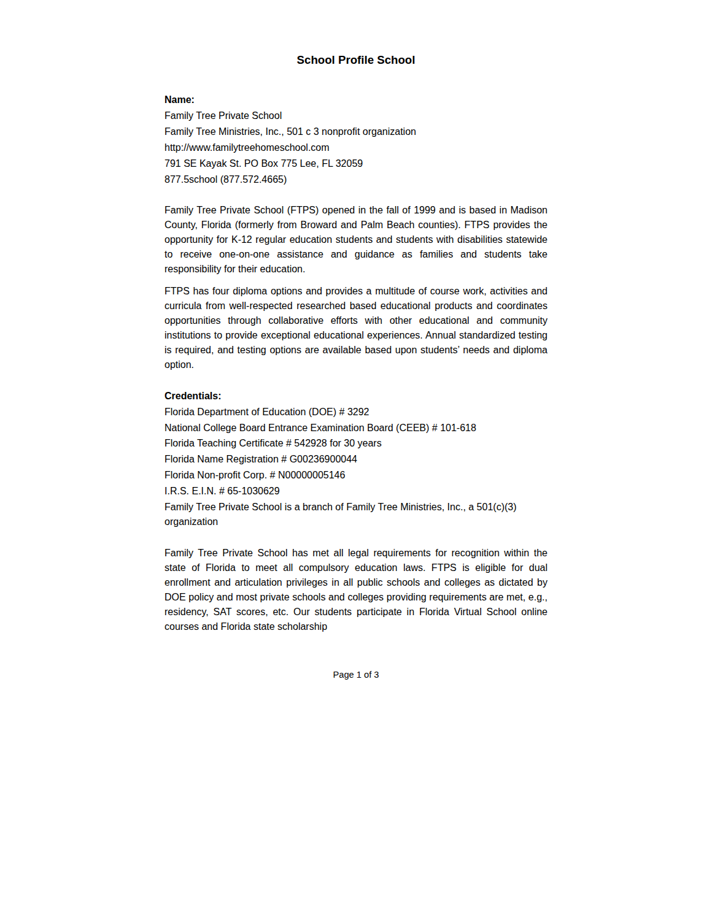School Profile School
Name:
Family Tree Private School
Family Tree Ministries, Inc., 501 c 3 nonprofit organization
http://www.familytreehomeschool.com
791 SE Kayak St. PO Box 775 Lee, FL 32059
877.5school (877.572.4665)
Family Tree Private School (FTPS) opened in the fall of 1999 and is based in Madison County, Florida (formerly from Broward and Palm Beach counties). FTPS provides the opportunity for K-12 regular education students and students with disabilities statewide to receive one-on-one assistance and guidance as families and students take responsibility for their education.
FTPS has four diploma options and provides a multitude of course work, activities and curricula from well-respected researched based educational products and coordinates opportunities through collaborative efforts with other educational and community institutions to provide exceptional educational experiences. Annual standardized testing is required, and testing options are available based upon students’ needs and diploma option.
Credentials:
Florida Department of Education (DOE) # 3292
National College Board Entrance Examination Board (CEEB) # 101-618
Florida Teaching Certificate # 542928 for 30 years
Florida Name Registration # G00236900044
Florida Non-profit Corp. # N00000005146
I.R.S. E.I.N. # 65-1030629
Family Tree Private School is a branch of Family Tree Ministries, Inc., a 501(c)(3) organization
Family Tree Private School has met all legal requirements for recognition within the state of Florida to meet all compulsory education laws. FTPS is eligible for dual enrollment and articulation privileges in all public schools and colleges as dictated by DOE policy and most private schools and colleges providing requirements are met, e.g., residency, SAT scores, etc. Our students participate in Florida Virtual School online courses and Florida state scholarship
Page 1 of 3